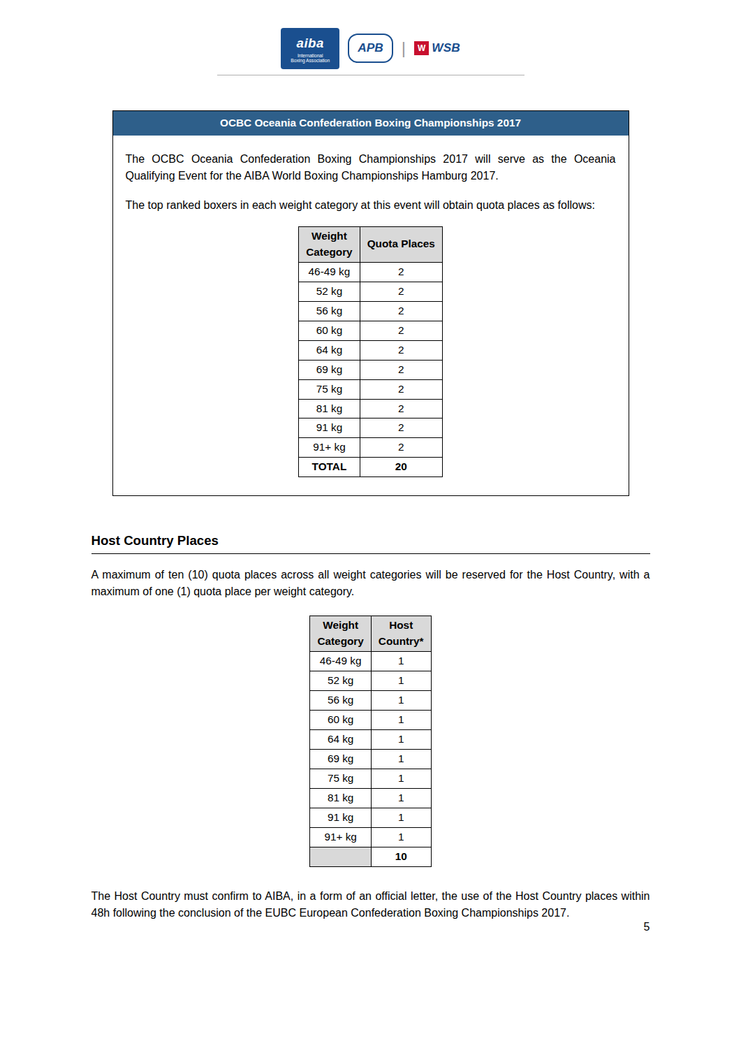aibaInternational
Boxing Association APB | WWSB
OCBC Oceania Confederation Boxing Championships 2017
The OCBC Oceania Confederation Boxing Championships 2017 will serve as the Oceania Qualifying Event for the AIBA World Boxing Championships Hamburg 2017.
The top ranked boxers in each weight category at this event will obtain quota places as follows:
| Weight Category | Quota Places |
| --- | --- |
| 46-49 kg | 2 |
| 52 kg | 2 |
| 56 kg | 2 |
| 60 kg | 2 |
| 64 kg | 2 |
| 69 kg | 2 |
| 75 kg | 2 |
| 81 kg | 2 |
| 91 kg | 2 |
| 91+ kg | 2 |
| TOTAL | 20 |
Host Country Places
A maximum of ten (10) quota places across all weight categories will be reserved for the Host Country, with a maximum of one (1) quota place per weight category.
| Weight Category | Host Country* |
| --- | --- |
| 46-49 kg | 1 |
| 52 kg | 1 |
| 56 kg | 1 |
| 60 kg | 1 |
| 64 kg | 1 |
| 69 kg | 1 |
| 75 kg | 1 |
| 81 kg | 1 |
| 91 kg | 1 |
| 91+ kg | 1 |
| | 10 |
The Host Country must confirm to AIBA, in a form of an official letter, the use of the Host Country places within 48h following the conclusion of the EUBC European Confederation Boxing Championships 2017.
5